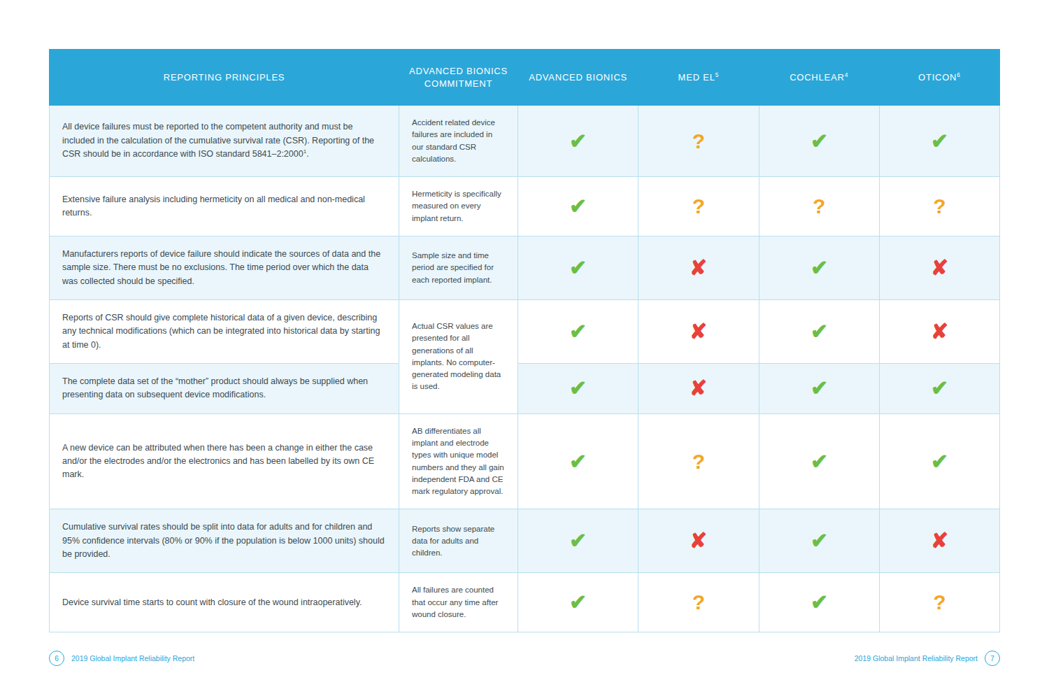| Reporting Principles | Advanced Bionics Commitment | Advanced Bionics | MED EL 5 | Cochlear 4 | Oticon 6 |
| --- | --- | --- | --- | --- | --- |
| All device failures must be reported to the competent authority and must be included in the calculation of the cumulative survival rate (CSR). Reporting of the CSR should be in accordance with ISO standard 5841–2:2000 1 . | Accident related device failures are included in our standard CSR calculations. | ✔ | ? | ✔ | ✔ |
| Extensive failure analysis including hermeticity on all medical and non-medical returns. | Hermeticity is specifically measured on every implant return. | ✔ | ? | ? | ? |
| Manufacturers reports of device failure should indicate the sources of data and the sample size. There must be no exclusions. The time period over which the data was collected should be specified. | Sample size and time period are specified for each reported implant. | ✔ | ✘ | ✔ | ✘ |
| Reports of CSR should give complete historical data of a given device, describing any technical modifications (which can be integrated into historical data by starting at time 0). | Actual CSR values are presented for all generations of all implants. No computer-generated modeling data is used. | ✔ | ✘ | ✔ | ✘ |
| The complete data set of the “mother” product should always be supplied when presenting data on subsequent device modifications. | ✔ | ✘ | ✔ | ✔ |
| A new device can be attributed when there has been a change in either the case and/or the electrodes and/or the electronics and has been labelled by its own CE mark. | AB differentiates all implant and electrode types with unique model numbers and they all gain independent FDA and CE mark regulatory approval. | ✔ | ? | ✔ | ✔ |
| Cumulative survival rates should be split into data for adults and for children and 95% confidence intervals (80% or 90% if the population is below 1000 units) should be provided. | Reports show separate data for adults and children. | ✔ | ✘ | ✔ | ✘ |
| Device survival time starts to count with closure of the wound intraoperatively. | All failures are counted that occur any time after wound closure. | ✔ | ? | ✔ | ? |
6 2019 Global Implant Reliability Report
2019 Global Implant Reliability Report 7